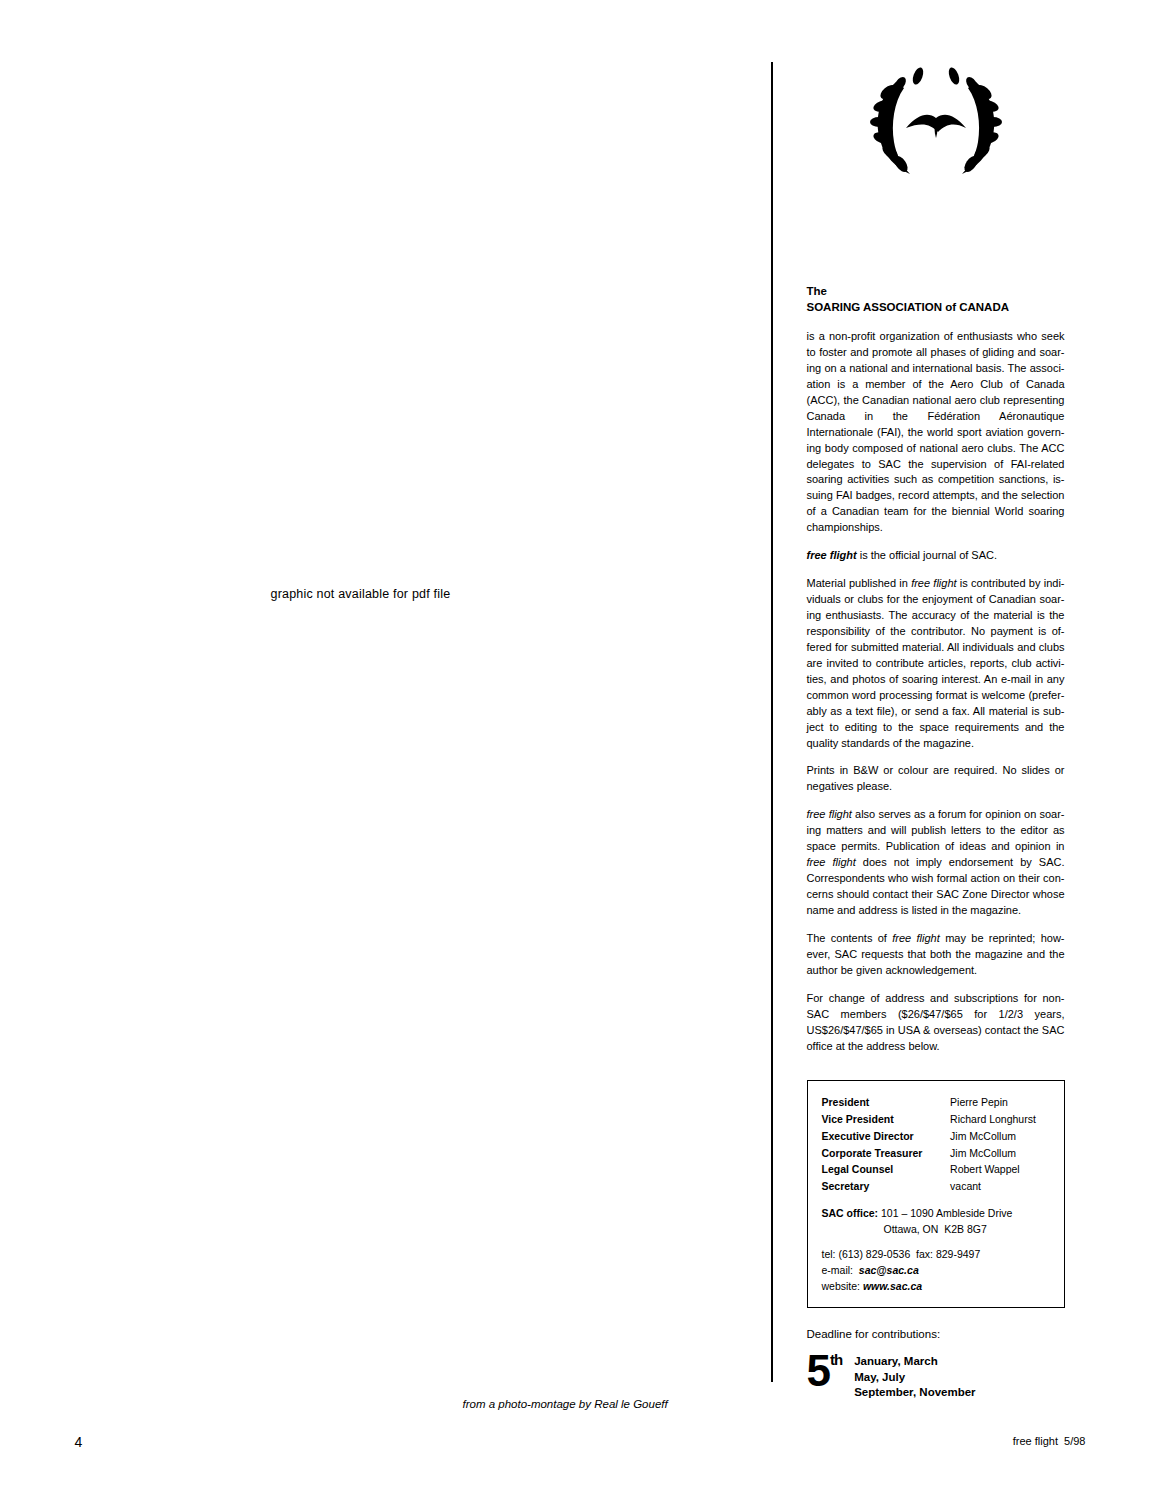graphic not available for pdf file
from a photo-montage by Real le Goueff
4
free flight 5/98
The
SOARING ASSOCIATION of CANADA
is a non-profit organization of enthusiasts who seek to foster and promote all phases of gliding and soaring on a national and international basis. The association is a member of the Aero Club of Canada (ACC), the Canadian national aero club representing Canada in the Fédération Aéronautique Internationale (FAI), the world sport aviation governing body composed of national aero clubs. The ACC delegates to SAC the supervision of FAI-related soaring activities such as competition sanctions, issuing FAI badges, record attempts, and the selection of a Canadian team for the biennial World soaring championships.
free flight is the official journal of SAC.
Material published in free flight is contributed by individuals or clubs for the enjoyment of Canadian soaring enthusiasts. The accuracy of the material is the responsibility of the contributor. No payment is offered for submitted material. All individuals and clubs are invited to contribute articles, reports, club activities, and photos of soaring interest. An e-mail in any common word processing format is welcome (preferably as a text file), or send a fax. All material is subject to editing to the space requirements and the quality standards of the magazine.
Prints in B&W or colour are required. No slides or negatives please.
free flight also serves as a forum for opinion on soaring matters and will publish letters to the editor as space permits. Publication of ideas and opinion in free flight does not imply endorsement by SAC. Correspondents who wish formal action on their concerns should contact their SAC Zone Director whose name and address is listed in the magazine.
The contents of free flight may be reprinted; however, SAC requests that both the magazine and the author be given acknowledgement.
For change of address and subscriptions for non-SAC members ($26/$47/$65 for 1/2/3 years, US$26/$47/$65 in USA & overseas) contact the SAC office at the address below.
| President | Pierre Pepin |
| Vice President | Richard Longhurst |
| Executive Director | Jim McCollum |
| Corporate Treasurer | Jim McCollum |
| Legal Counsel | Robert Wappel |
| Secretary | vacant |
SAC office: 101 – 1090 Ambleside Drive
Ottawa, ON K2B 8G7
tel: (613) 829-0536 fax: 829-9497
e-mail: sac@sac.ca
website: www.sac.ca
Deadline for contributions:
5th
January, March
May, July
September, November